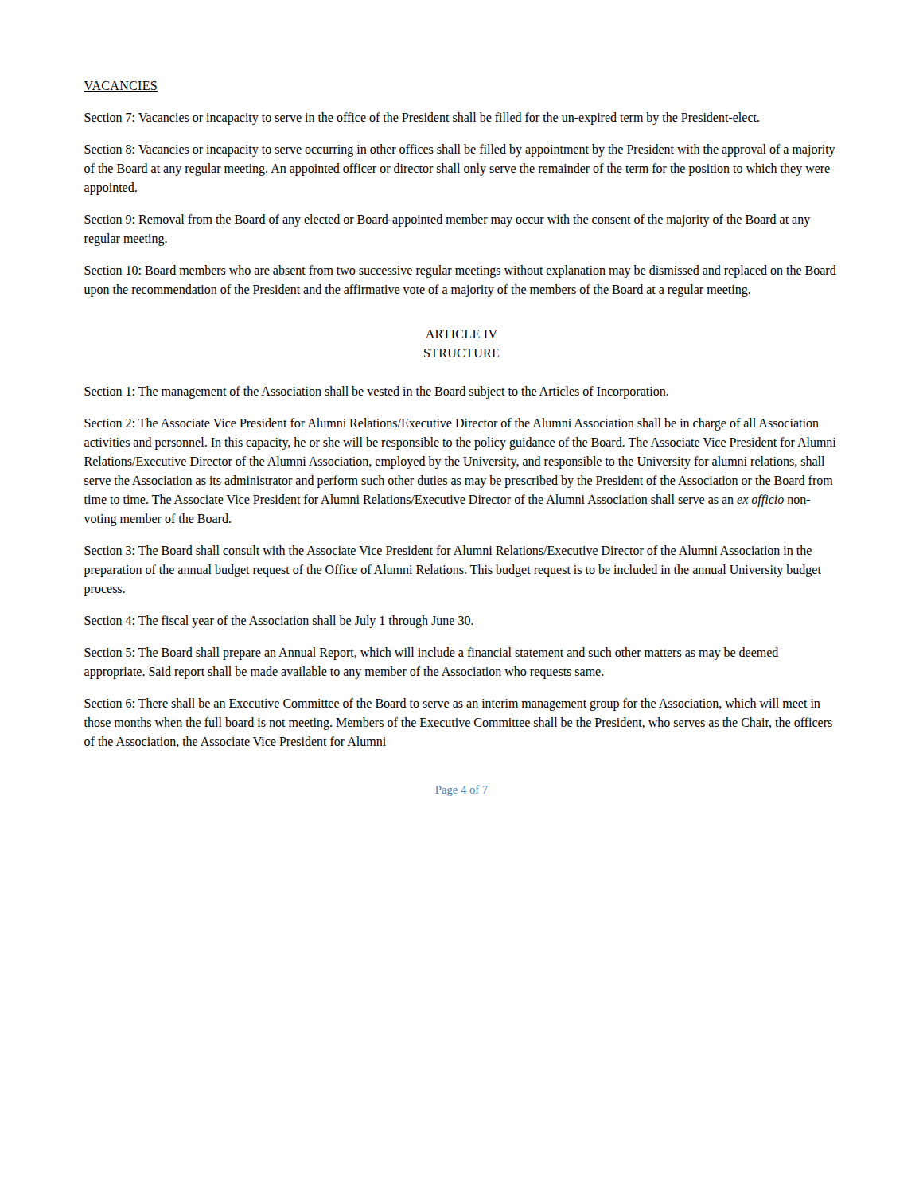VACANCIES
Section 7: Vacancies or incapacity to serve in the office of the President shall be filled for the un-expired term by the President-elect.
Section 8: Vacancies or incapacity to serve occurring in other offices shall be filled by appointment by the President with the approval of a majority of the Board at any regular meeting. An appointed officer or director shall only serve the remainder of the term for the position to which they were appointed.
Section 9: Removal from the Board of any elected or Board-appointed member may occur with the consent of the majority of the Board at any regular meeting.
Section 10: Board members who are absent from two successive regular meetings without explanation may be dismissed and replaced on the Board upon the recommendation of the President and the affirmative vote of a majority of the members of the Board at a regular meeting.
ARTICLE IV
STRUCTURE
Section 1: The management of the Association shall be vested in the Board subject to the Articles of Incorporation.
Section 2: The Associate Vice President for Alumni Relations/Executive Director of the Alumni Association shall be in charge of all Association activities and personnel. In this capacity, he or she will be responsible to the policy guidance of the Board. The Associate Vice President for Alumni Relations/Executive Director of the Alumni Association, employed by the University, and responsible to the University for alumni relations, shall serve the Association as its administrator and perform such other duties as may be prescribed by the President of the Association or the Board from time to time. The Associate Vice President for Alumni Relations/Executive Director of the Alumni Association shall serve as an ex officio non-voting member of the Board.
Section 3: The Board shall consult with the Associate Vice President for Alumni Relations/Executive Director of the Alumni Association in the preparation of the annual budget request of the Office of Alumni Relations. This budget request is to be included in the annual University budget process.
Section 4: The fiscal year of the Association shall be July 1 through June 30.
Section 5: The Board shall prepare an Annual Report, which will include a financial statement and such other matters as may be deemed appropriate. Said report shall be made available to any member of the Association who requests same.
Section 6: There shall be an Executive Committee of the Board to serve as an interim management group for the Association, which will meet in those months when the full board is not meeting. Members of the Executive Committee shall be the President, who serves as the Chair, the officers of the Association, the Associate Vice President for Alumni
Page 4 of 7